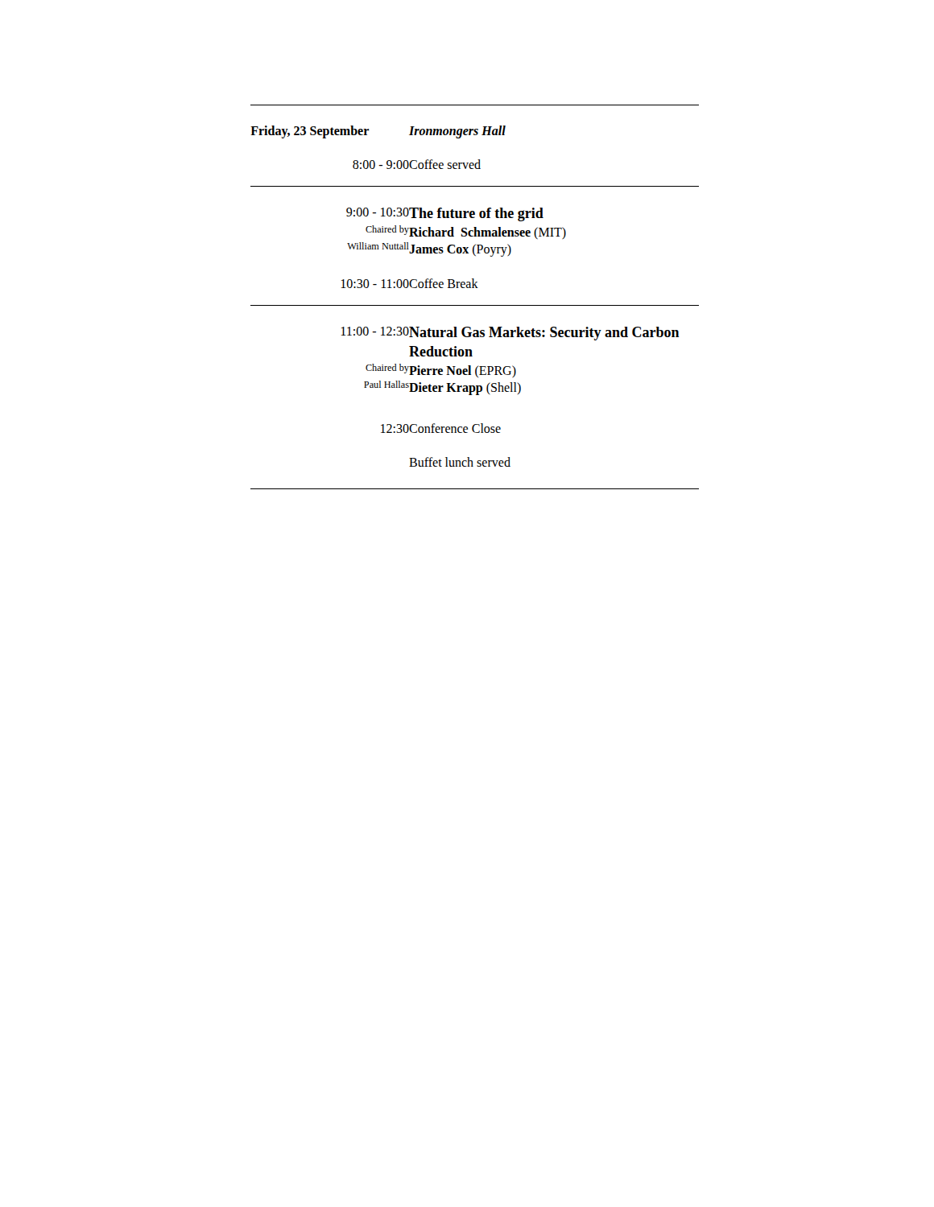| Friday, 23 September | Ironmongers Hall |
| 8:00 - 9:00 | Coffee served |
| 9:00 - 10:30 | The future of the grid |
| Chaired by | Richard Schmalensee (MIT) |
| William Nuttall | James Cox (Poyry) |
| 10:30 - 11:00 | Coffee Break |
| 11:00 - 12:30 | Natural Gas Markets: Security and Carbon Reduction |
| Chaired by | Pierre Noel (EPRG) |
| Paul Hallas | Dieter Krapp (Shell) |
| 12:30 | Conference Close |
| | Buffet lunch served |